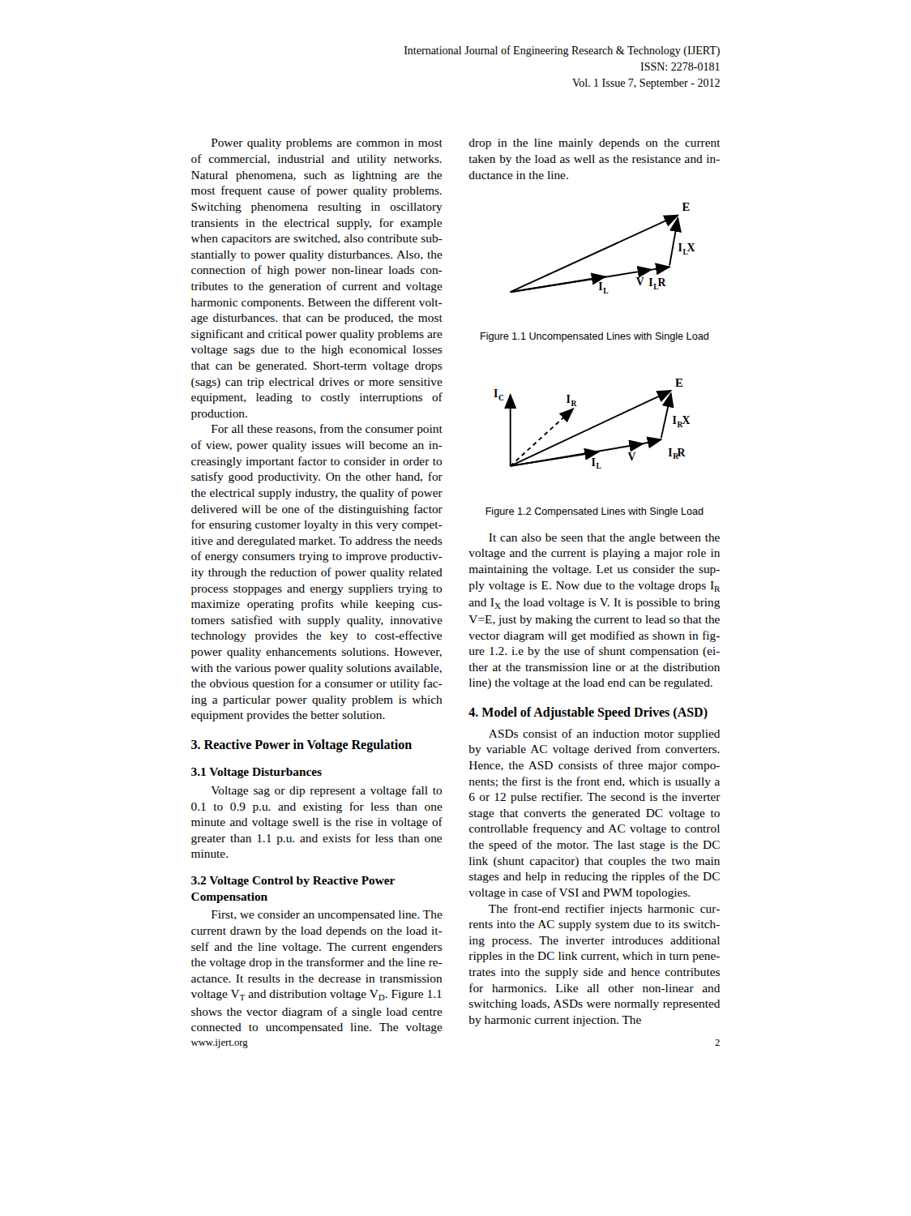International Journal of Engineering Research & Technology (IJERT)
ISSN: 2278-0181
Vol. 1 Issue 7, September - 2012
Power quality problems are common in most of commercial, industrial and utility networks. Natural phenomena, such as lightning are the most frequent cause of power quality problems. Switching phenomena resulting in oscillatory transients in the electrical supply, for example when capacitors are switched, also contribute substantially to power quality disturbances. Also, the connection of high power non-linear loads contributes to the generation of current and voltage harmonic components. Between the different voltage disturbances. that can be produced, the most significant and critical power quality problems are voltage sags due to the high economical losses that can be generated. Short-term voltage drops (sags) can trip electrical drives or more sensitive equipment, leading to costly interruptions of production.
For all these reasons, from the consumer point of view, power quality issues will become an increasingly important factor to consider in order to satisfy good productivity. On the other hand, for the electrical supply industry, the quality of power delivered will be one of the distinguishing factor for ensuring customer loyalty in this very competitive and deregulated market. To address the needs of energy consumers trying to improve productivity through the reduction of power quality related process stoppages and energy suppliers trying to maximize operating profits while keeping customers satisfied with supply quality, innovative technology provides the key to cost-effective power quality enhancements solutions. However, with the various power quality solutions available, the obvious question for a consumer or utility facing a particular power quality problem is which equipment provides the better solution.
3. Reactive Power in Voltage Regulation
3.1 Voltage Disturbances
Voltage sag or dip represent a voltage fall to 0.1 to 0.9 p.u. and existing for less than one minute and voltage swell is the rise in voltage of greater than 1.1 p.u. and exists for less than one minute.
3.2 Voltage Control by Reactive Power Compensation
First, we consider an uncompensated line. The current drawn by the load depends on the load itself and the line voltage. The current engenders the voltage drop in the transformer and the line reactance. It results in the decrease in transmission voltage VT and distribution voltage VD. Figure 1.1 shows the vector diagram of a single load centre connected to uncompensated line. The voltage drop in the line mainly depends on the current taken by the load as well as the resistance and inductance in the line.
E I L X I L V I L R
Figure 1.1 Uncompensated Lines with Single Load
I C I R E I R X I L V I R R
Figure 1.2 Compensated Lines with Single Load
It can also be seen that the angle between the voltage and the current is playing a major role in maintaining the voltage. Let us consider the supply voltage is E. Now due to the voltage drops IR and IX the load voltage is V. It is possible to bring V=E, just by making the current to lead so that the vector diagram will get modified as shown in figure 1.2. i.e by the use of shunt compensation (either at the transmission line or at the distribution line) the voltage at the load end can be regulated.
4. Model of Adjustable Speed Drives (ASD)
ASDs consist of an induction motor supplied by variable AC voltage derived from converters. Hence, the ASD consists of three major components; the first is the front end, which is usually a 6 or 12 pulse rectifier. The second is the inverter stage that converts the generated DC voltage to controllable frequency and AC voltage to control the speed of the motor. The last stage is the DC link (shunt capacitor) that couples the two main stages and help in reducing the ripples of the DC voltage in case of VSI and PWM topologies.
The front-end rectifier injects harmonic currents into the AC supply system due to its switching process. The inverter introduces additional ripples in the DC link current, which in turn penetrates into the supply side and hence contributes for harmonics. Like all other non-linear and switching loads, ASDs were normally represented by harmonic current injection. The
www.ijert.org 2